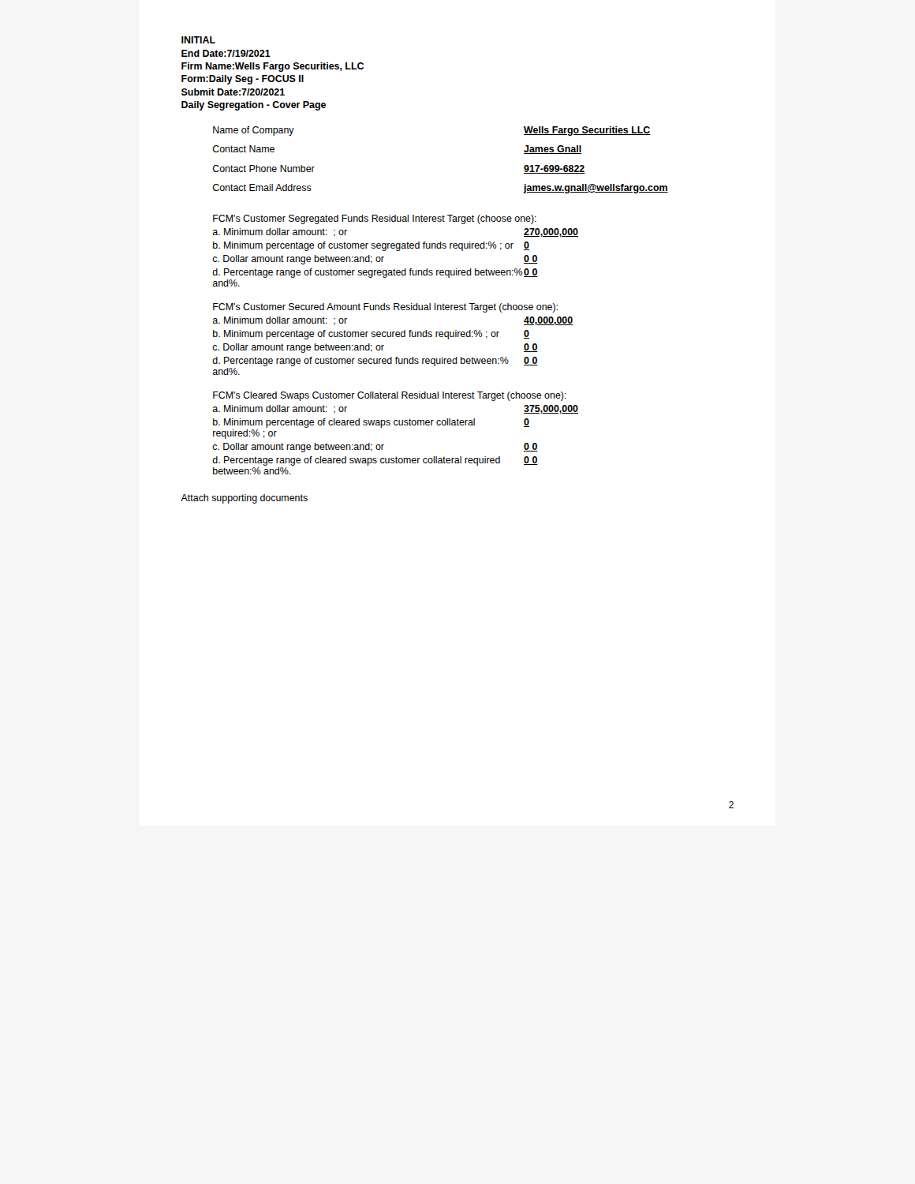INITIAL
End Date:7/19/2021
Firm Name:Wells Fargo Securities, LLC
Form:Daily Seg - FOCUS II
Submit Date:7/20/2021
Daily Segregation - Cover Page
| Name of Company | Wells Fargo Securities LLC |
| Contact Name | James Gnall |
| Contact Phone Number | 917-699-6822 |
| Contact Email Address | james.w.gnall@wellsfargo.com |
FCM's Customer Segregated Funds Residual Interest Target (choose one):
| a. Minimum dollar amount: ; or | 270,000,000 |
| b. Minimum percentage of customer segregated funds required:% ; or | 0 |
| c. Dollar amount range between:and; or | 0 0 |
| d. Percentage range of customer segregated funds required between:% and%. | 0 0 |
FCM's Customer Secured Amount Funds Residual Interest Target (choose one):
| a. Minimum dollar amount: ; or | 40,000,000 |
| b. Minimum percentage of customer secured funds required:% ; or | 0 |
| c. Dollar amount range between:and; or | 0 0 |
| d. Percentage range of customer secured funds required between:% and%. | 0 0 |
FCM's Cleared Swaps Customer Collateral Residual Interest Target (choose one):
| a. Minimum dollar amount: ; or | 375,000,000 |
| b. Minimum percentage of cleared swaps customer collateral required:% ; or | 0 |
| c. Dollar amount range between:and; or | 0 0 |
| d. Percentage range of cleared swaps customer collateral required between:% and%. | 0 0 |
Attach supporting documents
2